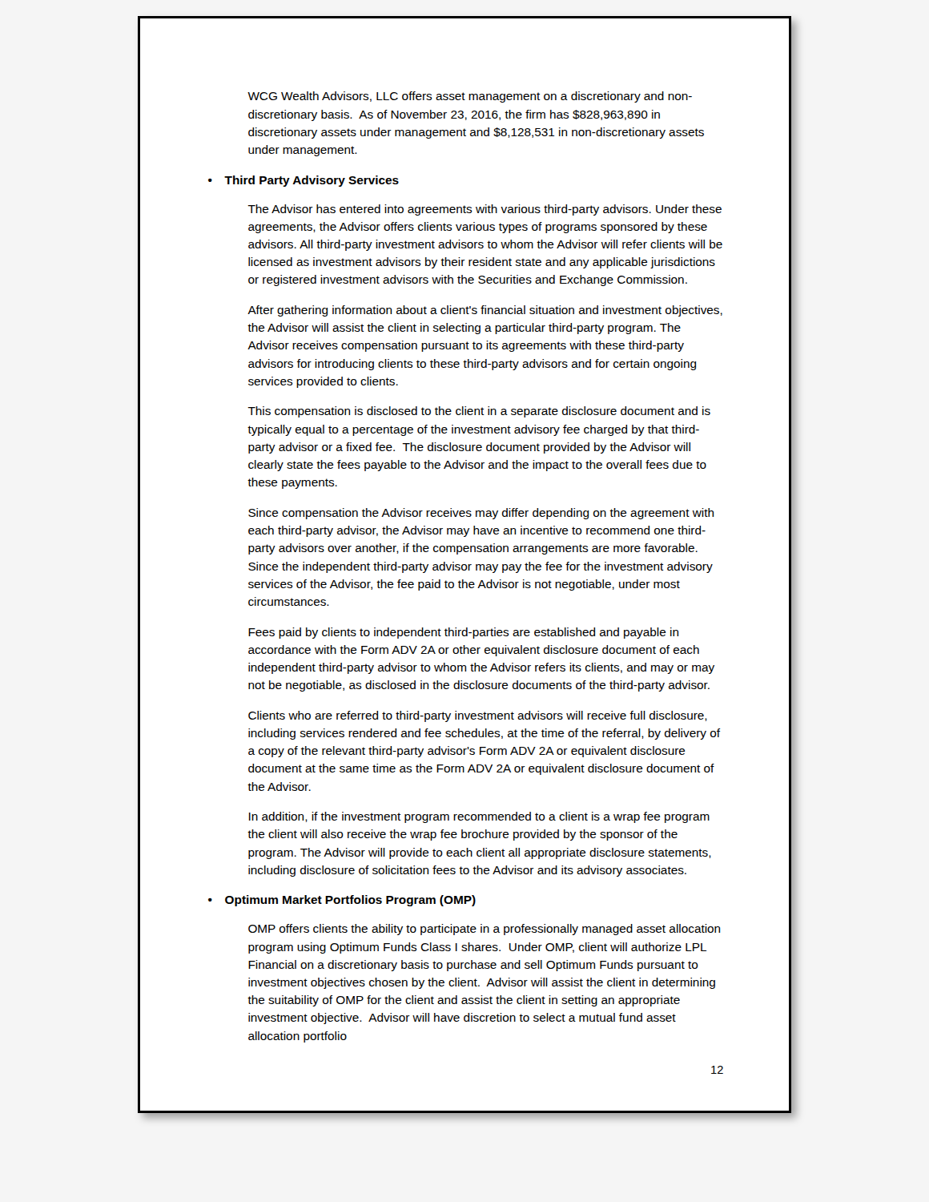WCG Wealth Advisors, LLC offers asset management on a discretionary and non-discretionary basis. As of November 23, 2016, the firm has $828,963,890 in discretionary assets under management and $8,128,531 in non-discretionary assets under management.
Third Party Advisory Services
The Advisor has entered into agreements with various third-party advisors. Under these agreements, the Advisor offers clients various types of programs sponsored by these advisors. All third-party investment advisors to whom the Advisor will refer clients will be licensed as investment advisors by their resident state and any applicable jurisdictions or registered investment advisors with the Securities and Exchange Commission.
After gathering information about a client's financial situation and investment objectives, the Advisor will assist the client in selecting a particular third-party program. The Advisor receives compensation pursuant to its agreements with these third-party advisors for introducing clients to these third-party advisors and for certain ongoing services provided to clients.
This compensation is disclosed to the client in a separate disclosure document and is typically equal to a percentage of the investment advisory fee charged by that third-party advisor or a fixed fee. The disclosure document provided by the Advisor will clearly state the fees payable to the Advisor and the impact to the overall fees due to these payments.
Since compensation the Advisor receives may differ depending on the agreement with each third-party advisor, the Advisor may have an incentive to recommend one third-party advisors over another, if the compensation arrangements are more favorable. Since the independent third-party advisor may pay the fee for the investment advisory services of the Advisor, the fee paid to the Advisor is not negotiable, under most circumstances.
Fees paid by clients to independent third-parties are established and payable in accordance with the Form ADV 2A or other equivalent disclosure document of each independent third-party advisor to whom the Advisor refers its clients, and may or may not be negotiable, as disclosed in the disclosure documents of the third-party advisor.
Clients who are referred to third-party investment advisors will receive full disclosure, including services rendered and fee schedules, at the time of the referral, by delivery of a copy of the relevant third-party advisor's Form ADV 2A or equivalent disclosure document at the same time as the Form ADV 2A or equivalent disclosure document of the Advisor.
In addition, if the investment program recommended to a client is a wrap fee program the client will also receive the wrap fee brochure provided by the sponsor of the program. The Advisor will provide to each client all appropriate disclosure statements, including disclosure of solicitation fees to the Advisor and its advisory associates.
Optimum Market Portfolios Program (OMP)
OMP offers clients the ability to participate in a professionally managed asset allocation program using Optimum Funds Class I shares. Under OMP, client will authorize LPL Financial on a discretionary basis to purchase and sell Optimum Funds pursuant to investment objectives chosen by the client. Advisor will assist the client in determining the suitability of OMP for the client and assist the client in setting an appropriate investment objective. Advisor will have discretion to select a mutual fund asset allocation portfolio
12